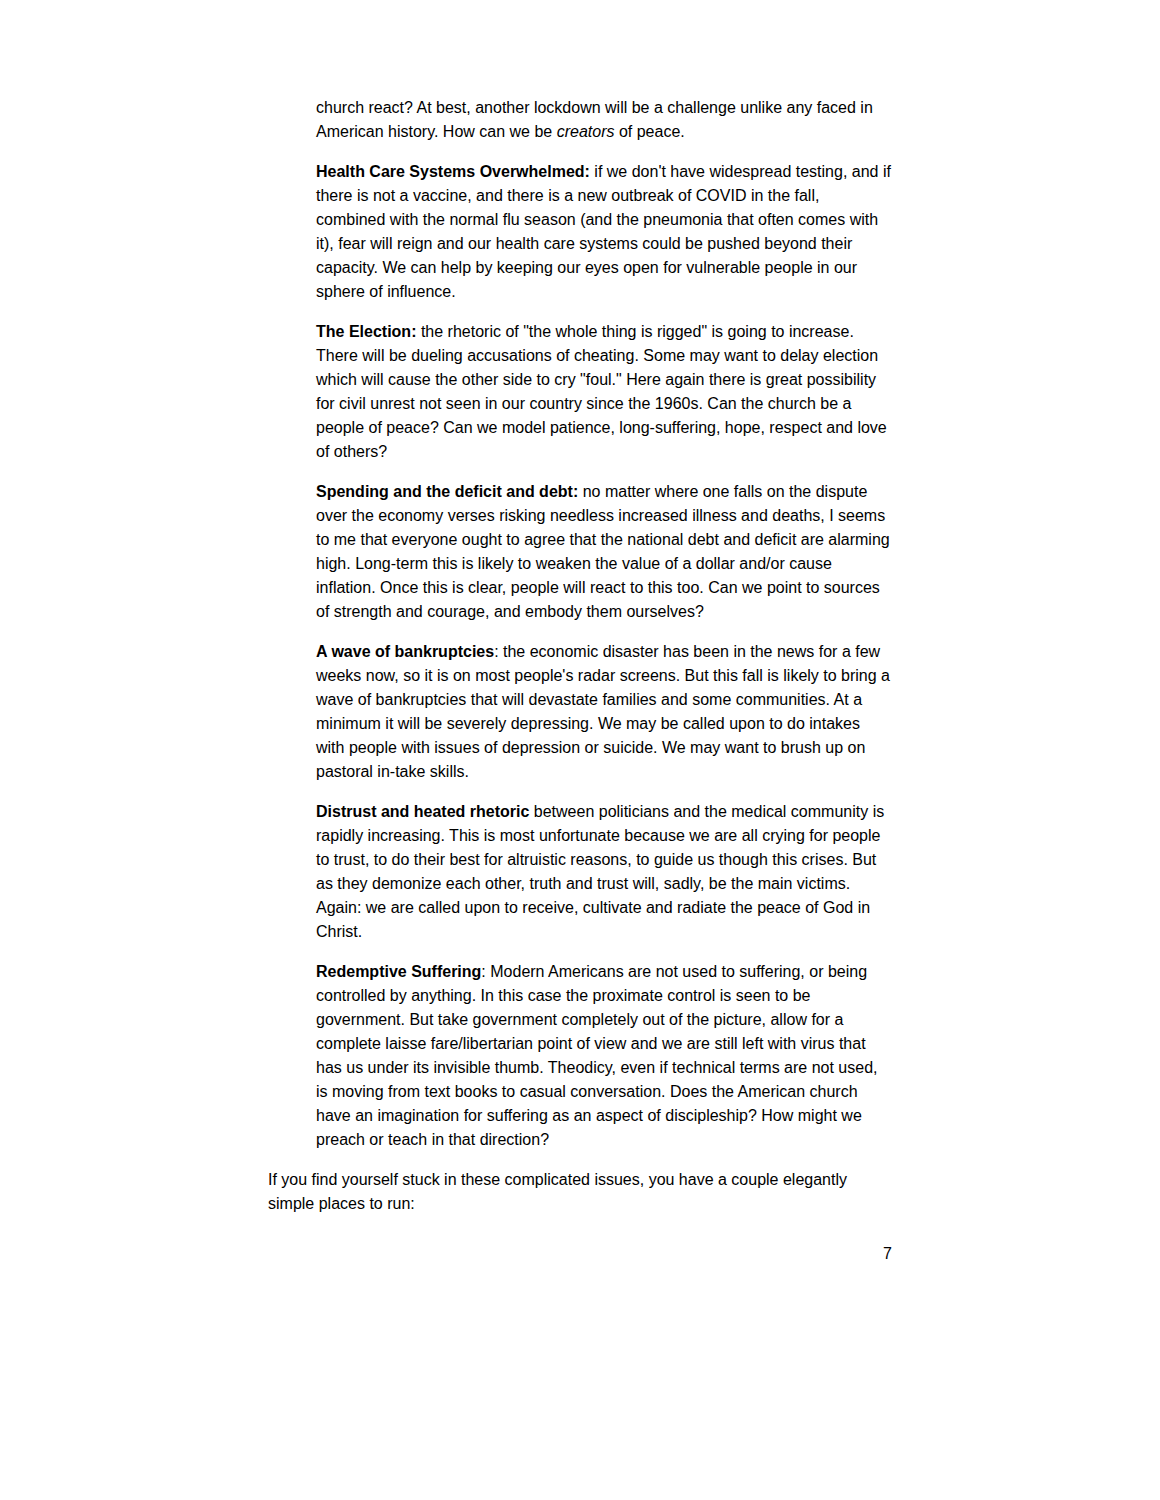church react? At best, another lockdown will be a challenge unlike any faced in American history. How can we be creators of peace.
Health Care Systems Overwhelmed: if we don't have widespread testing, and if there is not a vaccine, and there is a new outbreak of COVID in the fall, combined with the normal flu season (and the pneumonia that often comes with it), fear will reign and our health care systems could be pushed beyond their capacity. We can help by keeping our eyes open for vulnerable people in our sphere of influence.
The Election: the rhetoric of "the whole thing is rigged" is going to increase. There will be dueling accusations of cheating. Some may want to delay election which will cause the other side to cry "foul." Here again there is great possibility for civil unrest not seen in our country since the 1960s. Can the church be a people of peace? Can we model patience, long-suffering, hope, respect and love of others?
Spending and the deficit and debt: no matter where one falls on the dispute over the economy verses risking needless increased illness and deaths, I seems to me that everyone ought to agree that the national debt and deficit are alarming high. Long-term this is likely to weaken the value of a dollar and/or cause inflation. Once this is clear, people will react to this too. Can we point to sources of strength and courage, and embody them ourselves?
A wave of bankruptcies: the economic disaster has been in the news for a few weeks now, so it is on most people's radar screens. But this fall is likely to bring a wave of bankruptcies that will devastate families and some communities. At a minimum it will be severely depressing. We may be called upon to do intakes with people with issues of depression or suicide. We may want to brush up on pastoral in-take skills.
Distrust and heated rhetoric between politicians and the medical community is rapidly increasing. This is most unfortunate because we are all crying for people to trust, to do their best for altruistic reasons, to guide us though this crises. But as they demonize each other, truth and trust will, sadly, be the main victims. Again: we are called upon to receive, cultivate and radiate the peace of God in Christ.
Redemptive Suffering: Modern Americans are not used to suffering, or being controlled by anything. In this case the proximate control is seen to be government. But take government completely out of the picture, allow for a complete laisse fare/libertarian point of view and we are still left with virus that has us under its invisible thumb. Theodicy, even if technical terms are not used, is moving from text books to casual conversation. Does the American church have an imagination for suffering as an aspect of discipleship? How might we preach or teach in that direction?
If you find yourself stuck in these complicated issues, you have a couple elegantly simple places to run:
7